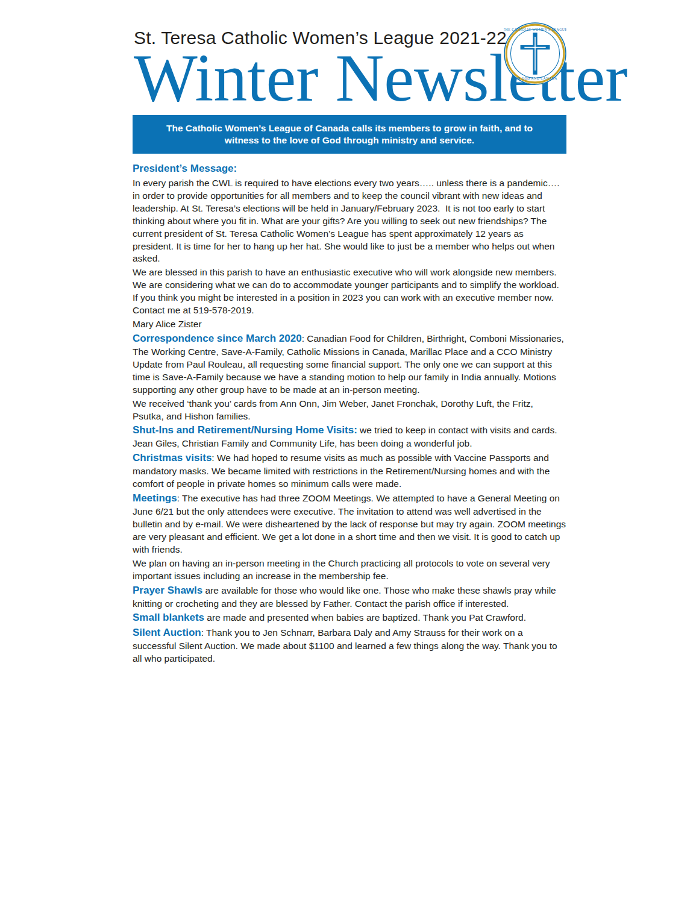THE CATHOLIC WOMEN'S LEAGUE FOR GOD AND CANADA OF CANADA
St. Teresa Catholic Women’s League 2021-22
Winter Newsletter
The Catholic Women’s League of Canada calls its members to grow in faith, and to witness to the love of God through ministry and service.
President’s Message:
In every parish the CWL is required to have elections every two years….. unless there is a pandemic…. in order to provide opportunities for all members and to keep the council vibrant with new ideas and leadership. At St. Teresa’s elections will be held in January/February 2023. It is not too early to start thinking about where you fit in. What are your gifts? Are you willing to seek out new friendships? The current president of St. Teresa Catholic Women’s League has spent approximately 12 years as president. It is time for her to hang up her hat. She would like to just be a member who helps out when asked.
We are blessed in this parish to have an enthusiastic executive who will work alongside new members. We are considering what we can do to accommodate younger participants and to simplify the workload. If you think you might be interested in a position in 2023 you can work with an executive member now. Contact me at 519-578-2019.
Mary Alice Zister
Correspondence since March 2020: Canadian Food for Children, Birthright, Comboni Missionaries, The Working Centre, Save-A-Family, Catholic Missions in Canada, Marillac Place and a CCO Ministry Update from Paul Rouleau, all requesting some financial support. The only one we can support at this time is Save-A-Family because we have a standing motion to help our family in India annually. Motions supporting any other group have to be made at an in-person meeting.
We received ‘thank you’ cards from Ann Onn, Jim Weber, Janet Fronchak, Dorothy Luft, the Fritz, Psutka, and Hishon families.
Shut-Ins and Retirement/Nursing Home Visits: we tried to keep in contact with visits and cards. Jean Giles, Christian Family and Community Life, has been doing a wonderful job.
Christmas visits: We had hoped to resume visits as much as possible with Vaccine Passports and mandatory masks. We became limited with restrictions in the Retirement/Nursing homes and with the comfort of people in private homes so minimum calls were made.
Meetings: The executive has had three ZOOM Meetings. We attempted to have a General Meeting on June 6/21 but the only attendees were executive. The invitation to attend was well advertised in the bulletin and by e-mail. We were disheartened by the lack of response but may try again. ZOOM meetings are very pleasant and efficient. We get a lot done in a short time and then we visit. It is good to catch up with friends.
We plan on having an in-person meeting in the Church practicing all protocols to vote on several very important issues including an increase in the membership fee.
Prayer Shawls are available for those who would like one. Those who make these shawls pray while knitting or crocheting and they are blessed by Father. Contact the parish office if interested.
Small blankets are made and presented when babies are baptized. Thank you Pat Crawford.
Silent Auction: Thank you to Jen Schnarr, Barbara Daly and Amy Strauss for their work on a successful Silent Auction. We made about $1100 and learned a few things along the way. Thank you to all who participated.